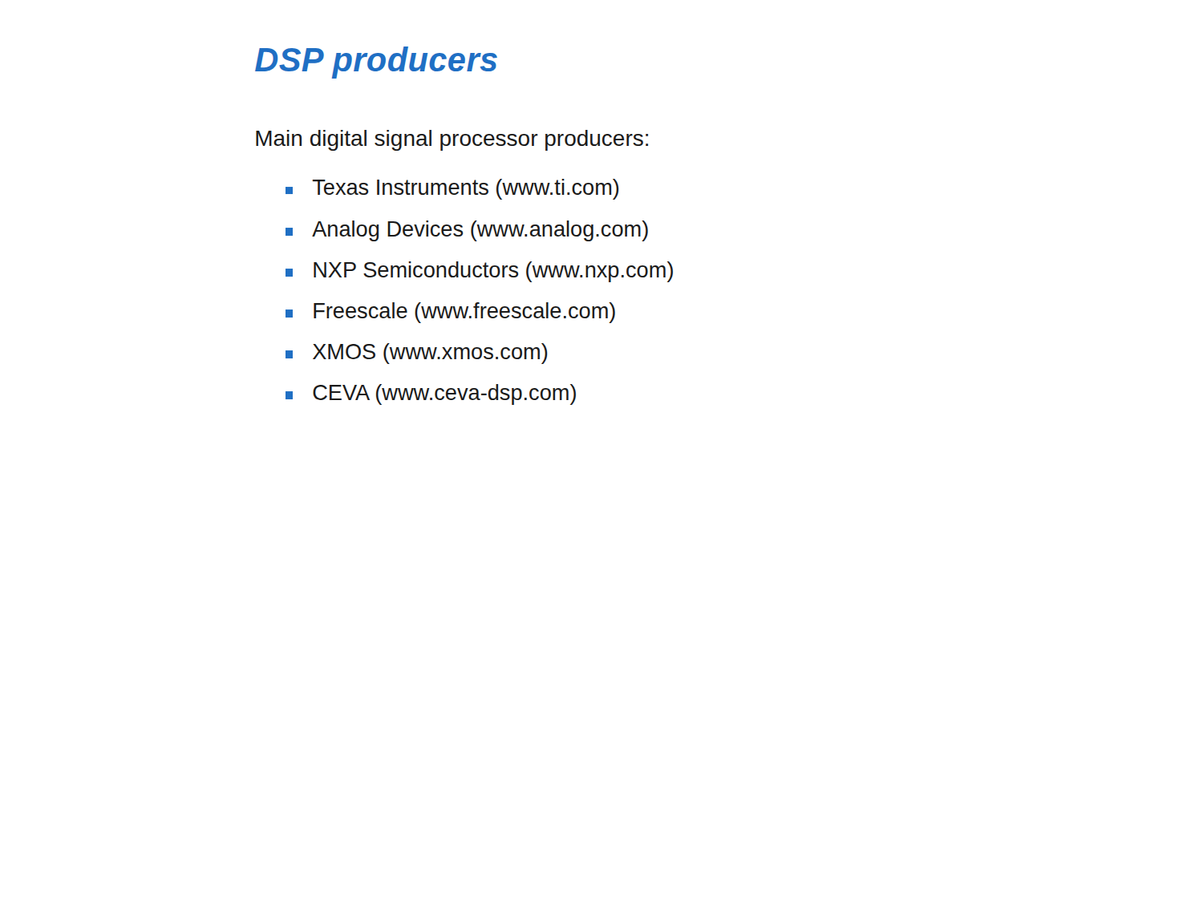DSP producers
Main digital signal processor producers:
Texas Instruments (www.ti.com)
Analog Devices (www.analog.com)
NXP Semiconductors (www.nxp.com)
Freescale (www.freescale.com)
XMOS (www.xmos.com)
CEVA (www.ceva-dsp.com)